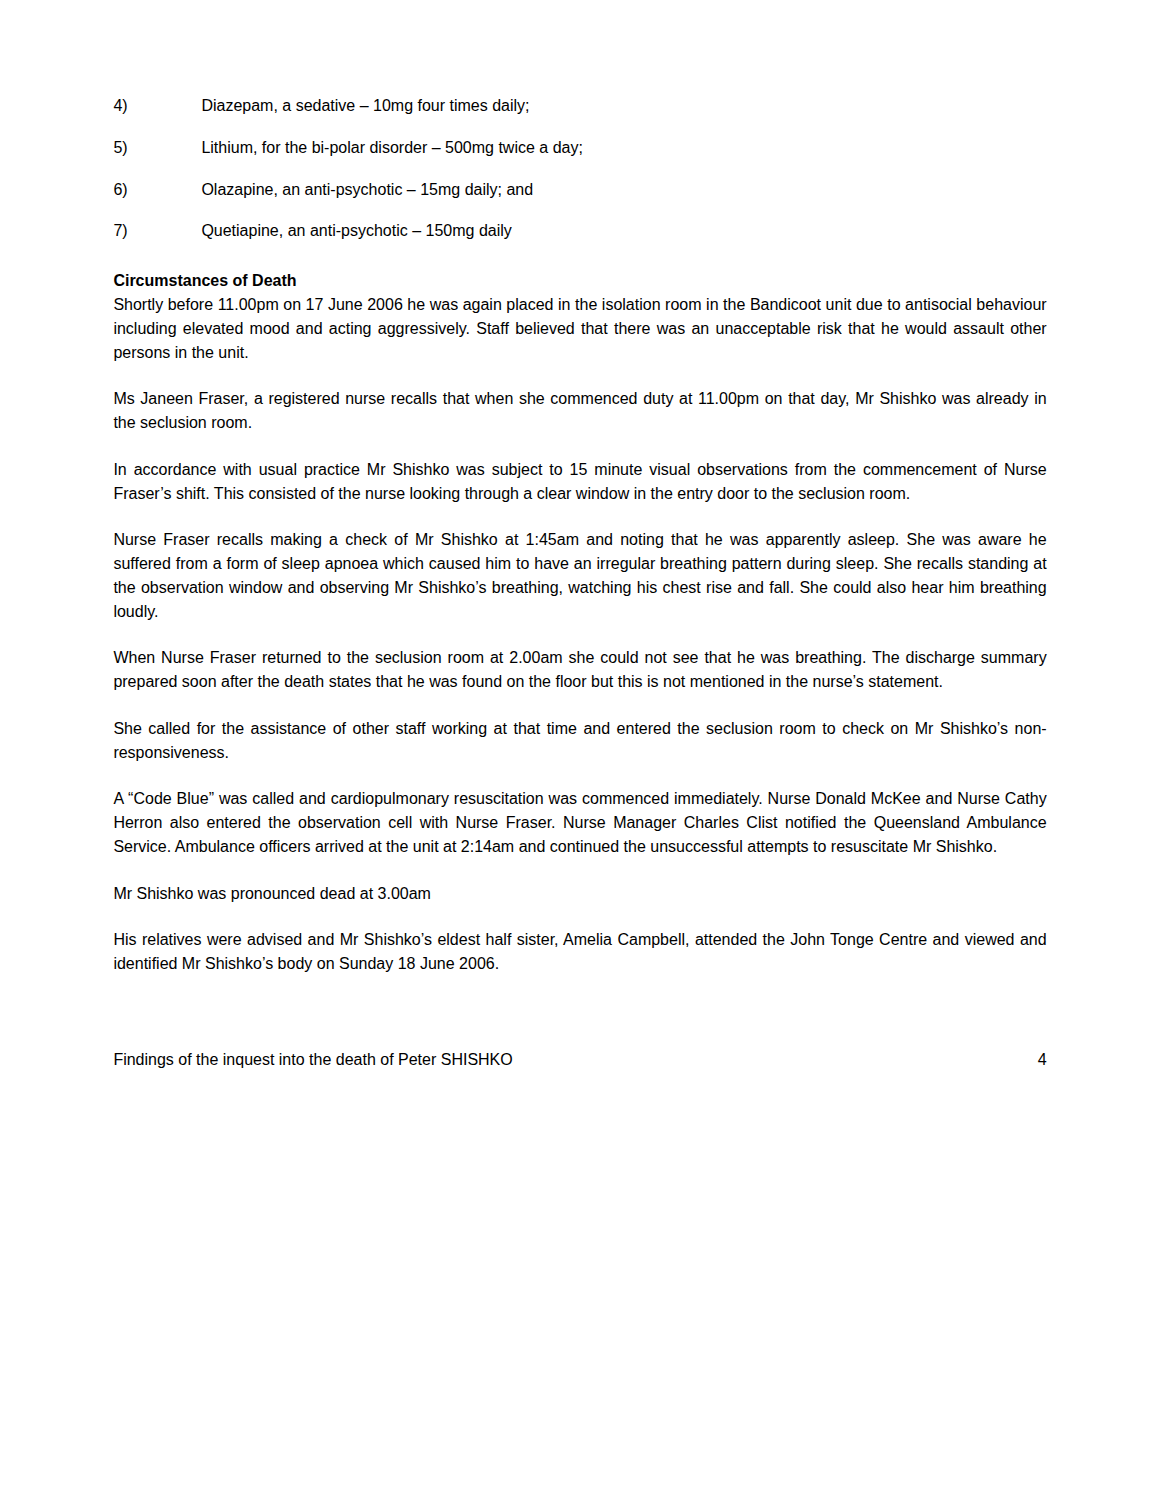4) Diazepam, a sedative – 10mg four times daily;
5) Lithium, for the bi-polar disorder – 500mg twice a day;
6) Olazapine, an anti-psychotic – 15mg daily; and
7) Quetiapine, an anti-psychotic – 150mg daily
Circumstances of Death
Shortly before 11.00pm on 17 June 2006 he was again placed in the isolation room in the Bandicoot unit due to antisocial behaviour including elevated mood and acting aggressively. Staff believed that there was an unacceptable risk that he would assault other persons in the unit.
Ms Janeen Fraser, a registered nurse recalls that when she commenced duty at 11.00pm on that day, Mr Shishko was already in the seclusion room.
In accordance with usual practice Mr Shishko was subject to 15 minute visual observations from the commencement of Nurse Fraser’s shift. This consisted of the nurse looking through a clear window in the entry door to the seclusion room.
Nurse Fraser recalls making a check of Mr Shishko at 1:45am and noting that he was apparently asleep. She was aware he suffered from a form of sleep apnoea which caused him to have an irregular breathing pattern during sleep. She recalls standing at the observation window and observing Mr Shishko’s breathing, watching his chest rise and fall. She could also hear him breathing loudly.
When Nurse Fraser returned to the seclusion room at 2.00am she could not see that he was breathing. The discharge summary prepared soon after the death states that he was found on the floor but this is not mentioned in the nurse’s statement.
She called for the assistance of other staff working at that time and entered the seclusion room to check on Mr Shishko’s non-responsiveness.
A “Code Blue” was called and cardiopulmonary resuscitation was commenced immediately. Nurse Donald McKee and Nurse Cathy Herron also entered the observation cell with Nurse Fraser. Nurse Manager Charles Clist notified the Queensland Ambulance Service. Ambulance officers arrived at the unit at 2:14am and continued the unsuccessful attempts to resuscitate Mr Shishko.
Mr Shishko was pronounced dead at 3.00am
His relatives were advised and Mr Shishko’s eldest half sister, Amelia Campbell, attended the John Tonge Centre and viewed and identified Mr Shishko’s body on Sunday 18 June 2006.
Findings of the inquest into the death of Peter SHISHKO 4